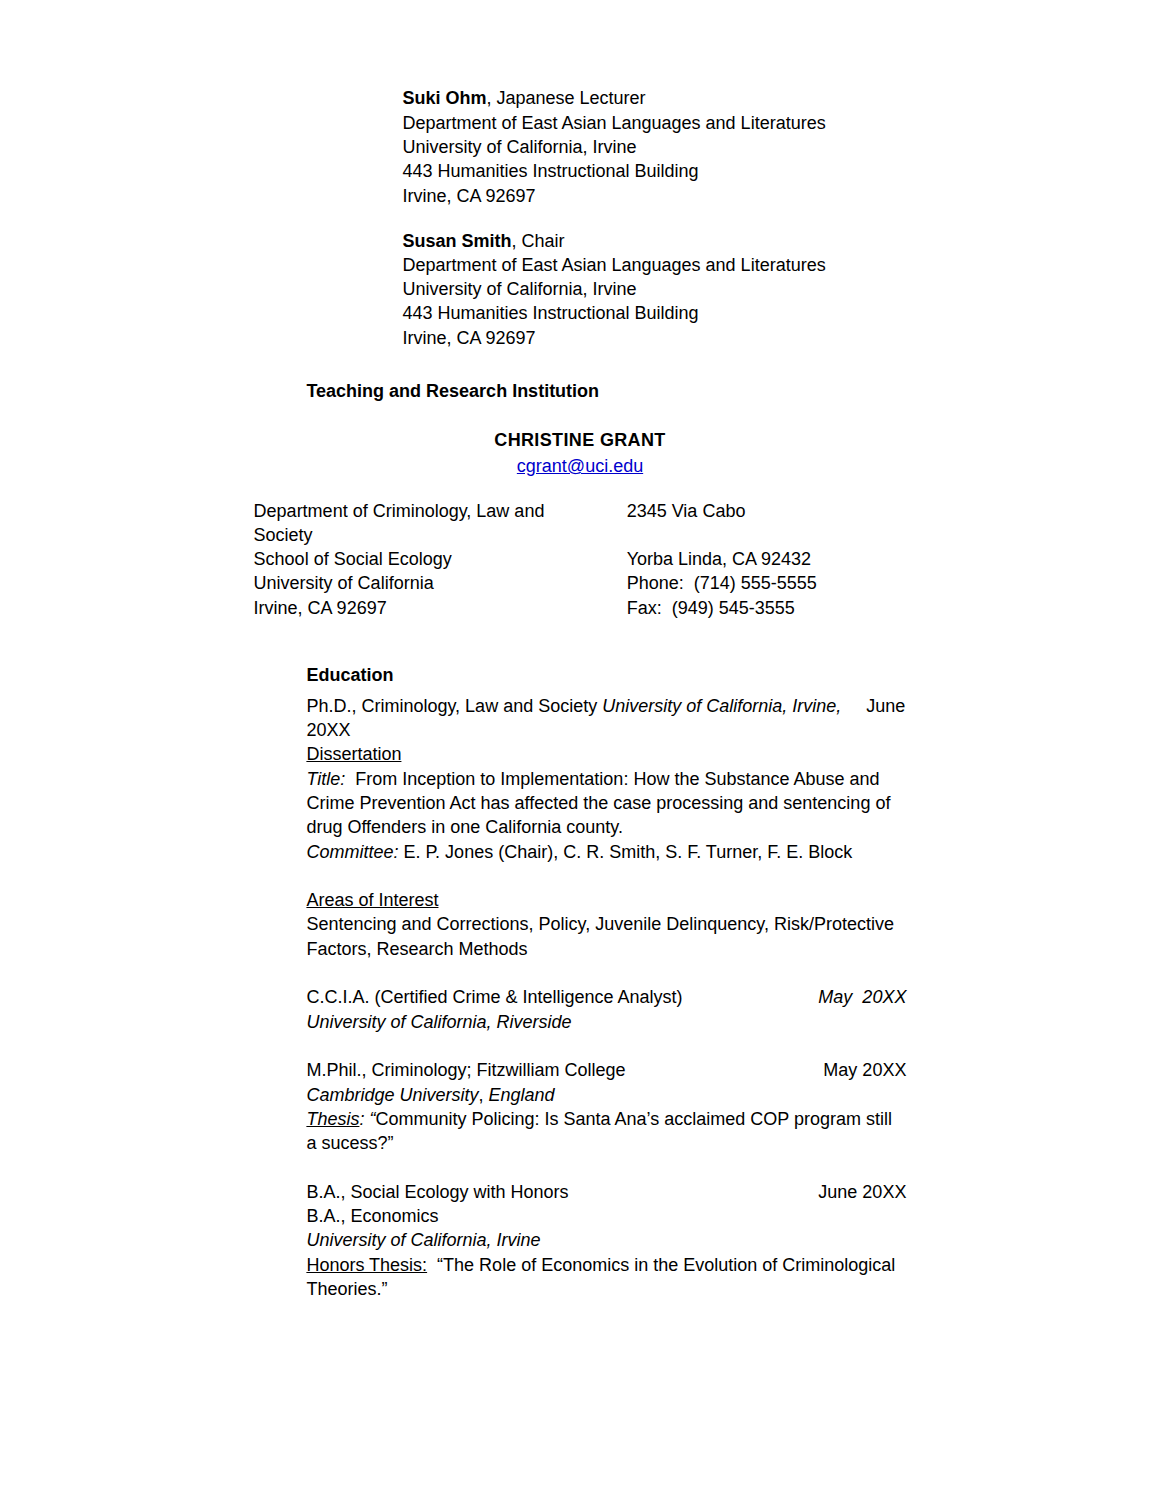Suki Ohm, Japanese Lecturer
Department of East Asian Languages and Literatures
University of California, Irvine
443 Humanities Instructional Building
Irvine, CA 92697
Susan Smith, Chair
Department of East Asian Languages and Literatures
University of California, Irvine
443 Humanities Instructional Building
Irvine, CA 92697
Teaching and Research Institution
CHRISTINE GRANT
cgrant@uci.edu
| Department of Criminology, Law and Society | 2345 Via Cabo |
| School of Social Ecology | Yorba Linda, CA 92432 |
| University of California | Phone: (714) 555-5555 |
| Irvine, CA 92697 | Fax: (949) 545-3555 |
Education
Ph.D., Criminology, Law and Society University of California, Irvine, June 20XX
Dissertation
Title: From Inception to Implementation: How the Substance Abuse and Crime Prevention Act has affected the case processing and sentencing of drug Offenders in one California county.
Committee: E. P. Jones (Chair), C. R. Smith, S. F. Turner, F. E. Block
Areas of Interest
Sentencing and Corrections, Policy, Juvenile Delinquency, Risk/Protective Factors, Research Methods
C.C.I.A. (Certified Crime & Intelligence Analyst)May 20XX
University of California, Riverside
M.Phil., Criminology; Fitzwilliam CollegeMay 20XX
Cambridge University, England
Thesis: “Community Policing: Is Santa Ana’s acclaimed COP program still a sucess?”
B.A., Social Ecology with HonorsJune 20XX
B.A., Economics
University of California, Irvine
Honors Thesis: “The Role of Economics in the Evolution of Criminological Theories.”